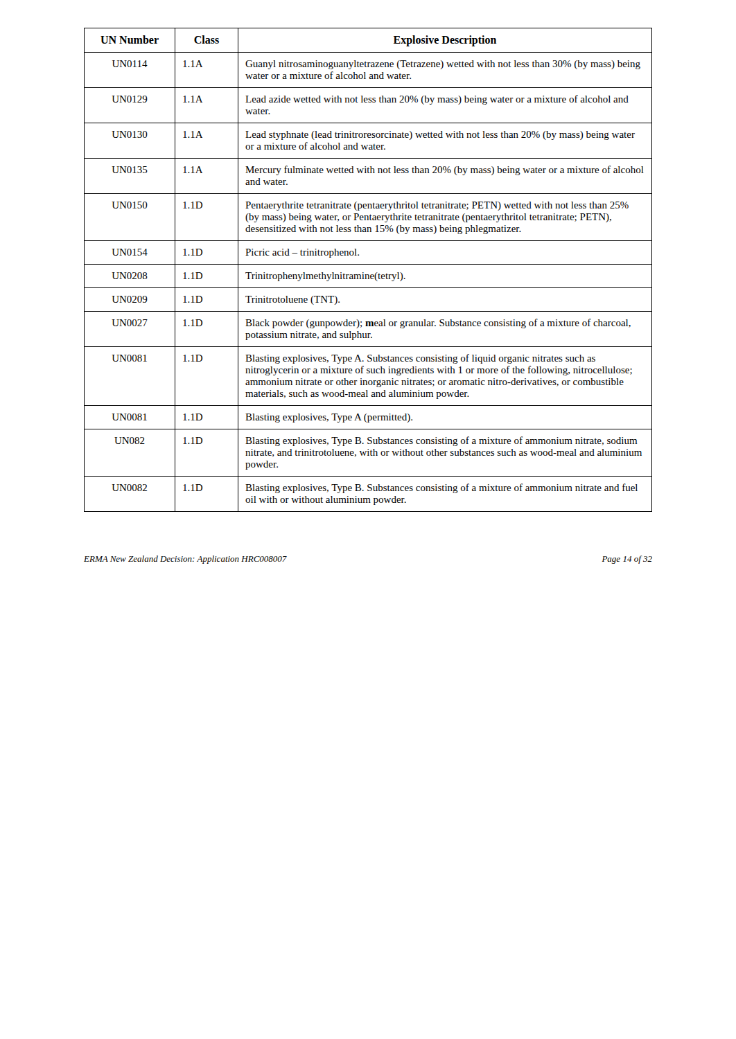| UN Number | Class | Explosive Description |
| --- | --- | --- |
| UN0114 | 1.1A | Guanyl nitrosaminoguanyltetrazene (Tetrazene) wetted with not less than 30% (by mass) being water or a mixture of alcohol and water. |
| UN0129 | 1.1A | Lead azide wetted with not less than 20% (by mass) being water or a mixture of alcohol and water. |
| UN0130 | 1.1A | Lead styphnate (lead trinitroresorcinate) wetted with not less than 20% (by mass) being water or a mixture of alcohol and water. |
| UN0135 | 1.1A | Mercury fulminate wetted with not less than 20% (by mass) being water or a mixture of alcohol and water. |
| UN0150 | 1.1D | Pentaerythrite tetranitrate (pentaerythritol tetranitrate; PETN) wetted with not less than 25% (by mass) being water, or Pentaerythrite tetranitrate (pentaerythritol tetranitrate; PETN), desensitized with not less than 15% (by mass) being phlegmatizer. |
| UN0154 | 1.1D | Picric acid – trinitrophenol. |
| UN0208 | 1.1D | Trinitrophenylmethylnitramine(tetryl). |
| UN0209 | 1.1D | Trinitrotoluene (TNT). |
| UN0027 | 1.1D | Black powder (gunpowder); m eal or granular. Substance consisting of a mixture of charcoal, potassium nitrate, and sulphur. |
| UN0081 | 1.1D | Blasting explosives, Type A. Substances consisting of liquid organic nitrates such as nitroglycerin or a mixture of such ingredients with 1 or more of the following, nitrocellulose; ammonium nitrate or other inorganic nitrates; or aromatic nitro-derivatives, or combustible materials, such as wood-meal and aluminium powder. |
| UN0081 | 1.1D | Blasting explosives, Type A (permitted). |
| UN082 | 1.1D | Blasting explosives, Type B. Substances consisting of a mixture of ammonium nitrate, sodium nitrate, and trinitrotoluene, with or without other substances such as wood-meal and aluminium powder. |
| UN0082 | 1.1D | Blasting explosives, Type B. Substances consisting of a mixture of ammonium nitrate and fuel oil with or without aluminium powder. |
ERMA New Zealand Decision: Application HRC008007 Page 14 of 32